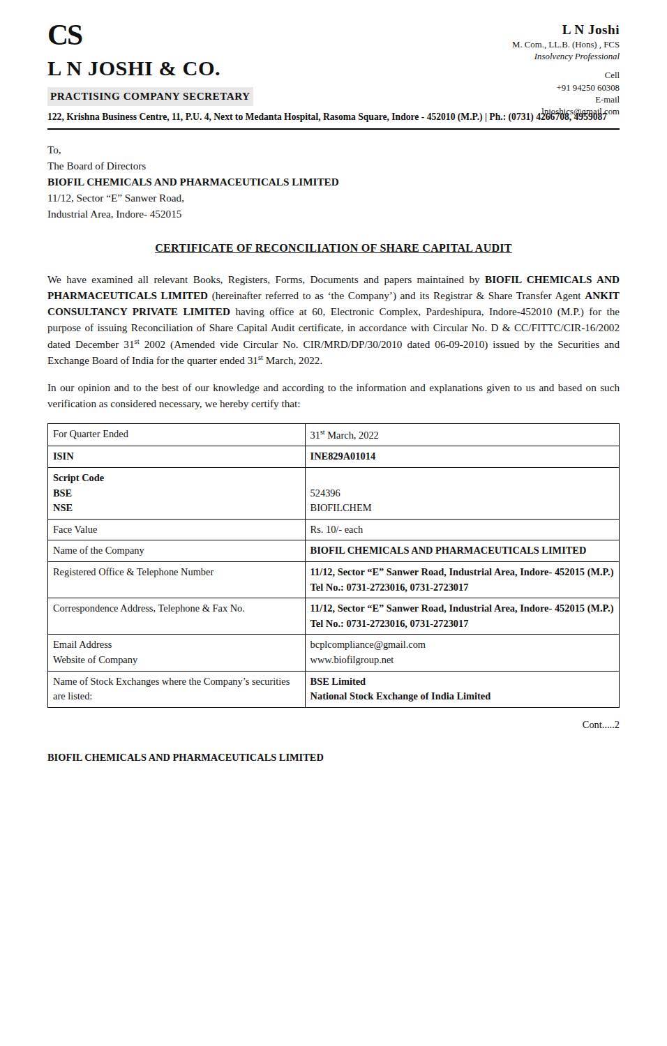L N Joshi
M. Com., LL.B. (Hons) , FCS
Insolvency Professional
Cell
+91 94250 60308
E-mail
lnjoshics@gmail.com
CS
L N JOSHI & CO.
PRACTISING COMPANY SECRETARY
122, Krishna Business Centre, 11, P.U. 4, Next to Medanta Hospital, Rasoma Square, Indore - 452010 (M.P.) | Ph.: (0731) 4266708, 4959087
To,
The Board of Directors
BIOFIL CHEMICALS AND PHARMACEUTICALS LIMITED
11/12, Sector “E” Sanwer Road,
Industrial Area, Indore- 452015
CERTIFICATE OF RECONCILIATION OF SHARE CAPITAL AUDIT
We have examined all relevant Books, Registers, Forms, Documents and papers maintained by BIOFIL CHEMICALS AND PHARMACEUTICALS LIMITED (hereinafter referred to as ‘the Company’) and its Registrar & Share Transfer Agent ANKIT CONSULTANCY PRIVATE LIMITED having office at 60, Electronic Complex, Pardeshipura, Indore-452010 (M.P.) for the purpose of issuing Reconciliation of Share Capital Audit certificate, in accordance with Circular No. D & CC/FITTC/CIR-16/2002 dated December 31st 2002 (Amended vide Circular No. CIR/MRD/DP/30/2010 dated 06-09-2010) issued by the Securities and Exchange Board of India for the quarter ended 31st March, 2022.
In our opinion and to the best of our knowledge and according to the information and explanations given to us and based on such verification as considered necessary, we hereby certify that:
| For Quarter Ended | 31 st March, 2022 |
| ISIN | INE829A01014 |
| Script Code BSE NSE | 524396 BIOFILCHEM |
| Face Value | Rs. 10/- each |
| Name of the Company | BIOFIL CHEMICALS AND PHARMACEUTICALS LIMITED |
| Registered Office & Telephone Number | 11/12, Sector “E” Sanwer Road, Industrial Area, Indore- 452015 (M.P.) Tel No.: 0731-2723016, 0731-2723017 |
| Correspondence Address, Telephone & Fax No. | 11/12, Sector “E” Sanwer Road, Industrial Area, Indore- 452015 (M.P.) Tel No.: 0731-2723016, 0731-2723017 |
| Email Address Website of Company | bcplcompliance@gmail.com www.biofilgroup.net |
| Name of Stock Exchanges where the Company’s securities are listed: | BSE Limited National Stock Exchange of India Limited |
Cont.....2
BIOFIL CHEMICALS AND PHARMACEUTICALS LIMITED